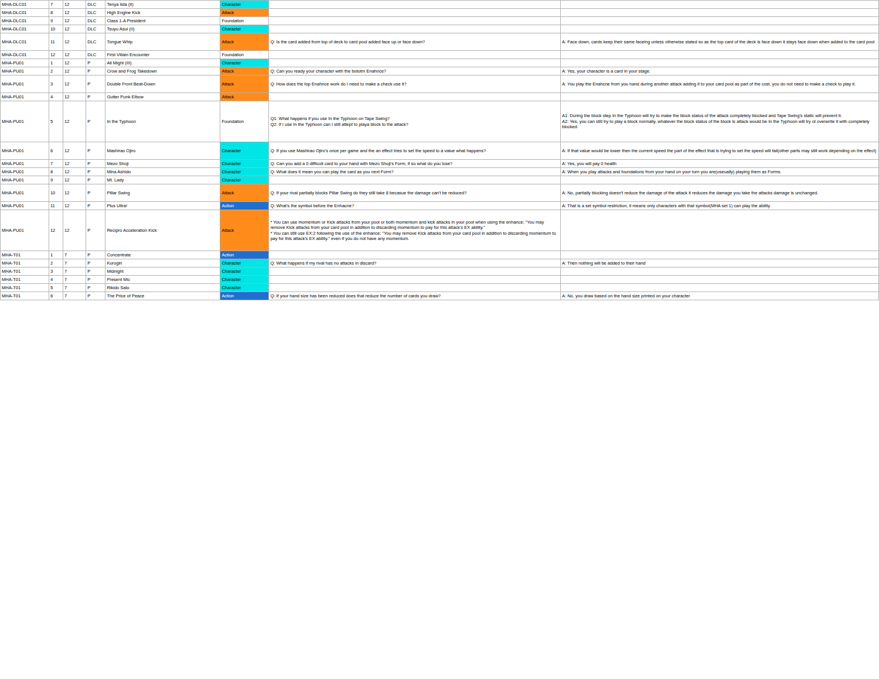| MHA-DLC01 | 7 | 12 | DLC | Tenya Iida (II) | Character | | |
| MHA-DLC01 | 8 | 12 | DLC | High Engine Kick | Attack | | |
| MHA-DLC01 | 9 | 12 | DLC | Class 1-A President | Foundation | | |
| MHA-DLC01 | 10 | 12 | DLC | Tsuyu Asui (II) | Character | | |
| MHA-DLC01 | 11 | 12 | DLC | Tongue Whip | Attack | Q: Is the card added from top of deck to card pool added face up or face down? | A: Face down, cards keep their same faceing unless otherwise stated so as the top card of the deck is face down it stays face down when added to the card pool |
| MHA-DLC01 | 12 | 12 | DLC | First Villain Encounter | Foundation | | |
| MHA-PU01 | 1 | 12 | P | All Might (III) | Character | | |
| MHA-PU01 | 2 | 12 | P | Crow and Frog Takedown | Attack | Q: Can you ready your character with the bototm Enahnce? | A: Yes, your character is a card in your stage. |
| MHA-PU01 | 3 | 12 | P | Double Front Beat-Down | Attack | Q: How does the top Enahnce work do I need to make a check use it? | A: You play the Enahcne from you hand during another attack adding it to your card pool as part of the cost, you do not need to make a check to play it. |
| MHA-PU01 | 4 | 12 | P | Gutter Punk Elbow | Attack | | |
| MHA-PU01 | 5 | 12 | P | In the Typhoon | Foundation | Q1: What happens if you use In the Typhoon on Tape Swing? Q2: If I use In the Typhoon can I still attept to playa block to the attack? | A1: During the block step In the Typhoon will try to make the block status of the attack completely blocked and Tape Swing's static will prevent it. A2: Yes, you can still try to play a block normally, whatever the block status of the block is attack would be In the Typhoon will try ot overwrite it with completely blocked |
| MHA-PU01 | 6 | 12 | P | Mashirao Ojiro | Character | Q: If you use Mashirao Ojiro's once per game and the an effect tries to set the speed to a value what happens? | A: If that value would be lower then the current speed the part of the effect that is trying to set the speed will fail(other parts may still work depending on the effect) |
| MHA-PU01 | 7 | 12 | P | Mezo Shoji | Character | Q: Can you add a 0 difficult card to your hand with Mezo Shoji's Form, if so what do you lose? | A: Yes, you will pay 0 health |
| MHA-PU01 | 8 | 12 | P | Mina Ashido | Character | Q: What does it mean you can play the card as you next Form? | A: When you play attacks and foundations from your hand on your turn you are(useually) playing them as Forms. |
| MHA-PU01 | 9 | 12 | P | Mt. Lady | Character | | |
| MHA-PU01 | 10 | 12 | P | Pillar Swing | Attack | Q: If your rival partially blocks Pillar Swing do they still take 8 becasue the damage can't be reduced? | A: No, partially blocking doesn't reduce the damage of the attack it reduces the damage you take the attacks damage is unchanged. |
| MHA-PU01 | 11 | 12 | P | Plus Ultra! | Action | Q: What's the symbol before the Enhacne? | A: That is a set symbol restriction, it means only characters with that symbol(MHA set 1) can play the ability |
| MHA-PU01 | 12 | 12 | P | Recipro Acceleration Kick | Attack | * You can use momentum or Kick attacks from your pool or both momentum and kick attacks in your pool when using the enhance; "You may remove Kick attacks from your card pool in addition to discarding momentum to pay for this attack's EX ability." * You can still use EX:2 following the use of the enhance; "You may remove Kick attacks from your card pool in addition to discarding momentum to pay for this attack's EX ability." even if you do not have any momentum. | |
| MHA-T01 | 1 | 7 | P | Concentrate | Action | | |
| MHA-T01 | 2 | 7 | P | Kurogiri | Character | Q: What happens if my rival has no attacks in discard? | A: Then nothing will be added to their hand |
| MHA-T01 | 3 | 7 | P | Midnight | Character | | |
| MHA-T01 | 4 | 7 | P | Present Mic | Character | | |
| MHA-T01 | 5 | 7 | P | Rikido Sato | Character | | |
| MHA-T01 | 6 | 7 | P | The Price of Peace | Action | Q: If your hand size has been reduced does that reduce the number of cards you draw? | A: No, you draw based on the hand size printed on your character |